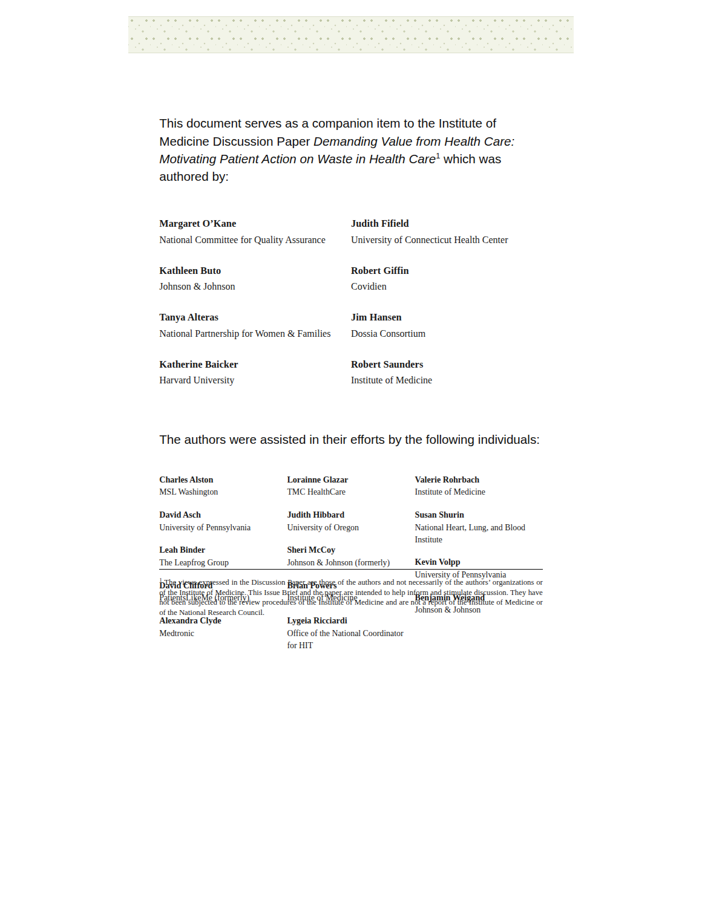This document serves as a companion item to the Institute of Medicine Discussion Paper Demanding Value from Health Care: Motivating Patient Action on Waste in Health Care1 which was authored by:
Margaret O’Kane
National Committee for Quality Assurance
Judith Fifield
University of Connecticut Health Center
Kathleen Buto
Johnson & Johnson
Robert Giffin
Covidien
Tanya Alteras
National Partnership for Women & Families
Jim Hansen
Dossia Consortium
Katherine Baicker
Harvard University
Robert Saunders
Institute of Medicine
The authors were assisted in their efforts by the following individuals:
Charles Alston
MSL Washington
David Asch
University of Pennsylvania
Leah Binder
The Leapfrog Group
David Clifford
PatientsLikeMe (formerly)
Alexandra Clyde
Medtronic
Lorainne Glazar
TMC HealthCare
Judith Hibbard
University of Oregon
Sheri McCoy
Johnson & Johnson (formerly)
Brian Powers
Institute of Medicine
Lygeia Ricciardi
Office of the National Coordinator for HIT
Valerie Rohrbach
Institute of Medicine
Susan Shurin
National Heart, Lung, and Blood Institute
Kevin Volpp
University of Pennsylvania
Benjamin Weigand
Johnson & Johnson
1 The views expressed in the Discussion Paper are those of the authors and not necessarily of the authors’ organizations or of the Institute of Medicine. This Issue Brief and the paper are intended to help inform and stimulate discussion. They have not been subjected to the review procedures of the Institute of Medicine and are not a report of the Institute of Medicine or of the National Research Council.